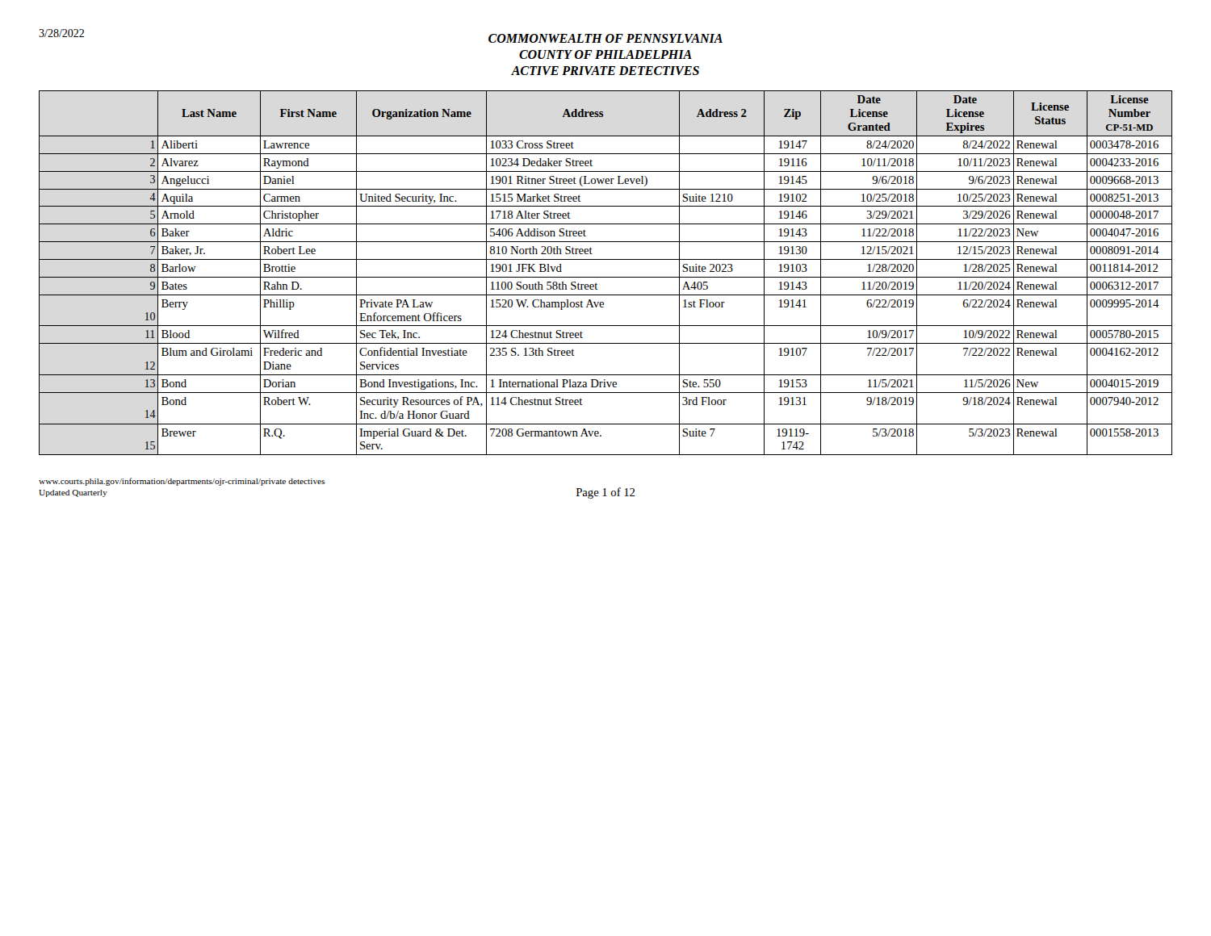3/28/2022
COMMONWEALTH OF PENNSYLVANIA
COUNTY OF PHILADELPHIA
ACTIVE PRIVATE DETECTIVES
| | Last Name | First Name | Organization Name | Address | Address 2 | Zip | Date License Granted | Date License Expires | License Status | License Number CP-51-MD |
| --- | --- | --- | --- | --- | --- | --- | --- | --- | --- | --- |
| 1 | Aliberti | Lawrence | | 1033 Cross Street | | 19147 | 8/24/2020 | 8/24/2022 | Renewal | 0003478-2016 |
| 2 | Alvarez | Raymond | | 10234 Dedaker Street | | 19116 | 10/11/2018 | 10/11/2023 | Renewal | 0004233-2016 |
| 3 | Angelucci | Daniel | | 1901 Ritner Street (Lower Level) | | 19145 | 9/6/2018 | 9/6/2023 | Renewal | 0009668-2013 |
| 4 | Aquila | Carmen | United Security, Inc. | 1515 Market Street | Suite 1210 | 19102 | 10/25/2018 | 10/25/2023 | Renewal | 0008251-2013 |
| 5 | Arnold | Christopher | | 1718 Alter Street | | 19146 | 3/29/2021 | 3/29/2026 | Renewal | 0000048-2017 |
| 6 | Baker | Aldric | | 5406 Addison Street | | 19143 | 11/22/2018 | 11/22/2023 | New | 0004047-2016 |
| 7 | Baker, Jr. | Robert Lee | | 810 North 20th Street | | 19130 | 12/15/2021 | 12/15/2023 | Renewal | 0008091-2014 |
| 8 | Barlow | Brottie | | 1901 JFK Blvd | Suite 2023 | 19103 | 1/28/2020 | 1/28/2025 | Renewal | 0011814-2012 |
| 9 | Bates | Rahn D. | | 1100 South 58th Street | A405 | 19143 | 11/20/2019 | 11/20/2024 | Renewal | 0006312-2017 |
| 10 | Berry | Phillip | Private PA Law Enforcement Officers | 1520 W. Champlost Ave | 1st Floor | 19141 | 6/22/2019 | 6/22/2024 | Renewal | 0009995-2014 |
| 11 | Blood | Wilfred | Sec Tek, Inc. | 124 Chestnut Street | | | 10/9/2017 | 10/9/2022 | Renewal | 0005780-2015 |
| 12 | Blum and Girolami | Frederic and Diane | Confidential Investiate Services | 235 S. 13th Street | | 19107 | 7/22/2017 | 7/22/2022 | Renewal | 0004162-2012 |
| 13 | Bond | Dorian | Bond Investigations, Inc. | 1 International Plaza Drive | Ste. 550 | 19153 | 11/5/2021 | 11/5/2026 | New | 0004015-2019 |
| 14 | Bond | Robert W. | Security Resources of PA, Inc. d/b/a Honor Guard | 114 Chestnut Street | 3rd Floor | 19131 | 9/18/2019 | 9/18/2024 | Renewal | 0007940-2012 |
| 15 | Brewer | R.Q. | Imperial Guard & Det. Serv. | 7208 Germantown Ave. | Suite 7 | 19119-1742 | 5/3/2018 | 5/3/2023 | Renewal | 0001558-2013 |
www.courts.phila.gov/information/departments/ojr-criminal/private detectives
Updated Quarterly
Page 1 of 12